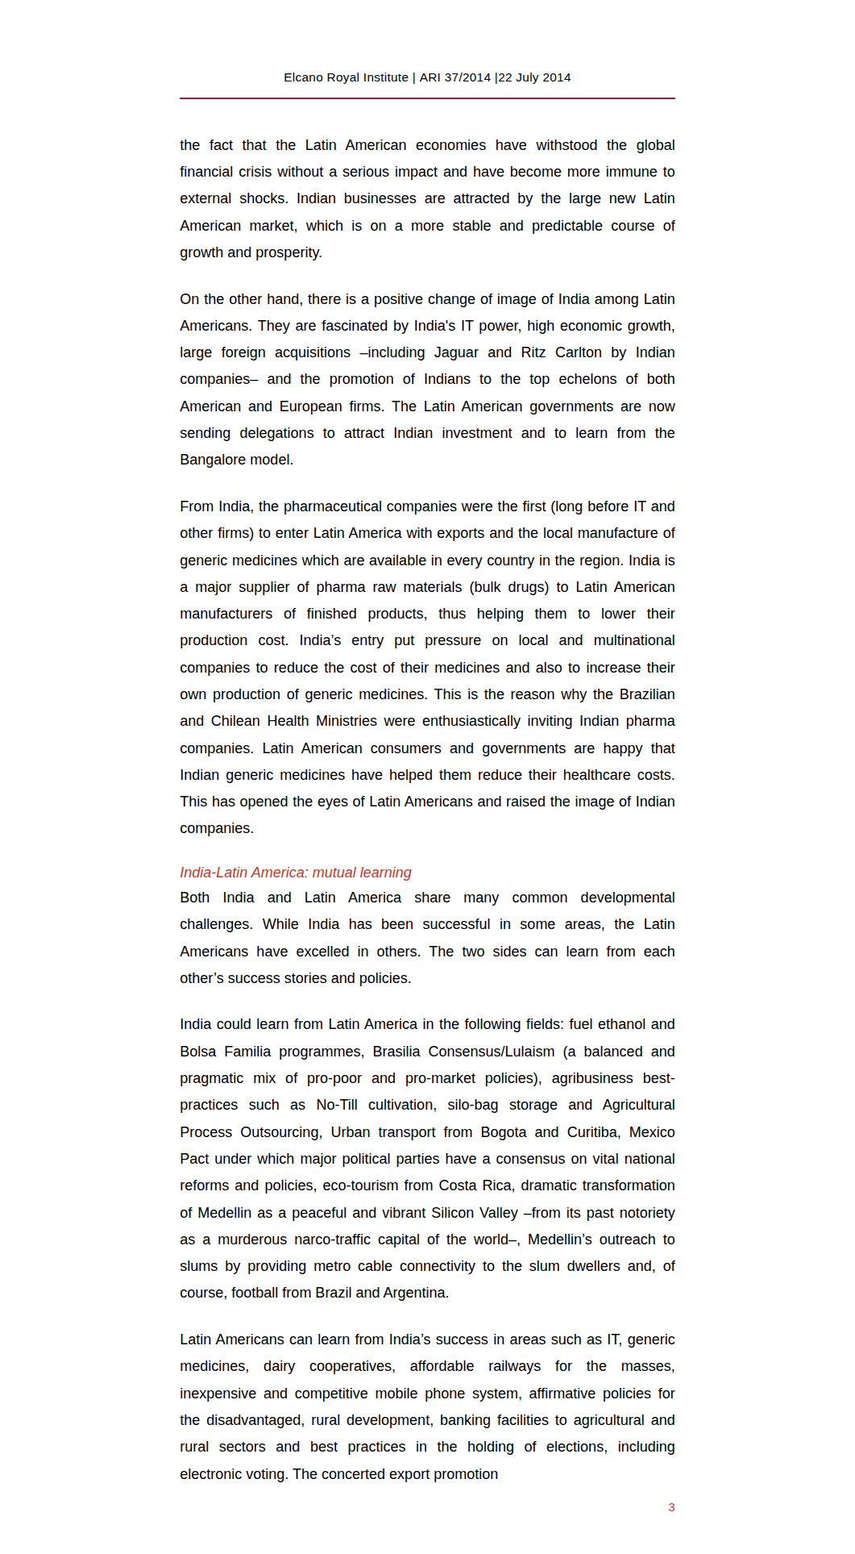Elcano Royal Institute | ARI 37/2014 |22 July 2014
the fact that the Latin American economies have withstood the global financial crisis without a serious impact and have become more immune to external shocks. Indian businesses are attracted by the large new Latin American market, which is on a more stable and predictable course of growth and prosperity.
On the other hand, there is a positive change of image of India among Latin Americans. They are fascinated by India's IT power, high economic growth, large foreign acquisitions –including Jaguar and Ritz Carlton by Indian companies– and the promotion of Indians to the top echelons of both American and European firms. The Latin American governments are now sending delegations to attract Indian investment and to learn from the Bangalore model.
From India, the pharmaceutical companies were the first (long before IT and other firms) to enter Latin America with exports and the local manufacture of generic medicines which are available in every country in the region. India is a major supplier of pharma raw materials (bulk drugs) to Latin American manufacturers of finished products, thus helping them to lower their production cost. India’s entry put pressure on local and multinational companies to reduce the cost of their medicines and also to increase their own production of generic medicines. This is the reason why the Brazilian and Chilean Health Ministries were enthusiastically inviting Indian pharma companies. Latin American consumers and governments are happy that Indian generic medicines have helped them reduce their healthcare costs. This has opened the eyes of Latin Americans and raised the image of Indian companies.
India-Latin America: mutual learning
Both India and Latin America share many common developmental challenges. While India has been successful in some areas, the Latin Americans have excelled in others. The two sides can learn from each other’s success stories and policies.
India could learn from Latin America in the following fields: fuel ethanol and Bolsa Familia programmes, Brasilia Consensus/Lulaism (a balanced and pragmatic mix of pro-poor and pro-market policies), agribusiness best-practices such as No-Till cultivation, silo-bag storage and Agricultural Process Outsourcing, Urban transport from Bogota and Curitiba, Mexico Pact under which major political parties have a consensus on vital national reforms and policies, eco-tourism from Costa Rica, dramatic transformation of Medellin as a peaceful and vibrant Silicon Valley –from its past notoriety as a murderous narco-traffic capital of the world–, Medellin’s outreach to slums by providing metro cable connectivity to the slum dwellers and, of course, football from Brazil and Argentina.
Latin Americans can learn from India’s success in areas such as IT, generic medicines, dairy cooperatives, affordable railways for the masses, inexpensive and competitive mobile phone system, affirmative policies for the disadvantaged, rural development, banking facilities to agricultural and rural sectors and best practices in the holding of elections, including electronic voting. The concerted export promotion
3